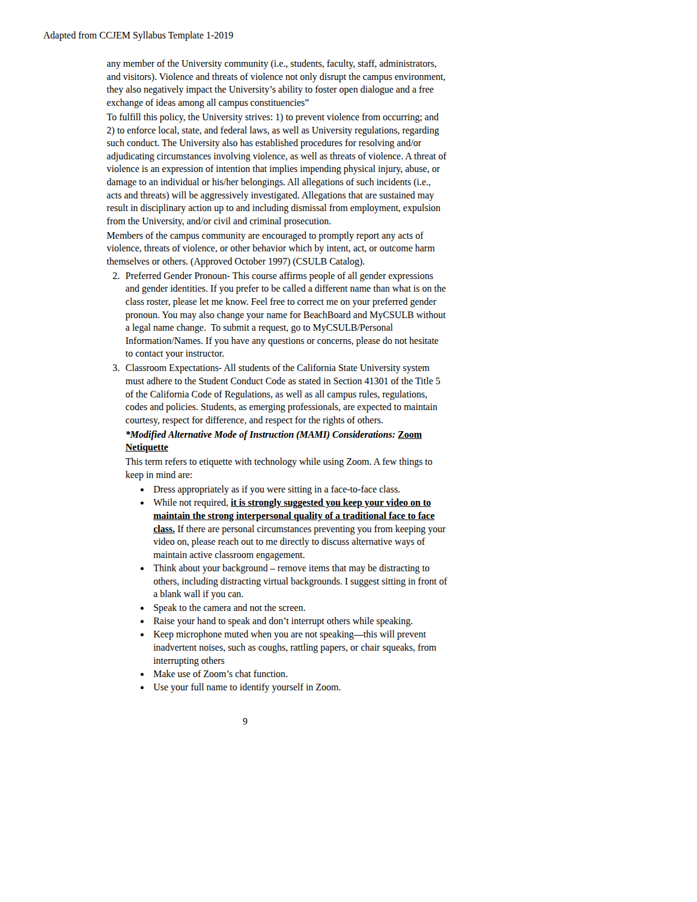Adapted from CCJEM Syllabus Template 1-2019
any member of the University community (i.e., students, faculty, staff, administrators, and visitors). Violence and threats of violence not only disrupt the campus environment, they also negatively impact the University’s ability to foster open dialogue and a free exchange of ideas among all campus constituencies”
To fulfill this policy, the University strives: 1) to prevent violence from occurring; and 2) to enforce local, state, and federal laws, as well as University regulations, regarding such conduct. The University also has established procedures for resolving and/or adjudicating circumstances involving violence, as well as threats of violence. A threat of violence is an expression of intention that implies impending physical injury, abuse, or damage to an individual or his/her belongings. All allegations of such incidents (i.e., acts and threats) will be aggressively investigated. Allegations that are sustained may result in disciplinary action up to and including dismissal from employment, expulsion from the University, and/or civil and criminal prosecution.
Members of the campus community are encouraged to promptly report any acts of violence, threats of violence, or other behavior which by intent, act, or outcome harm themselves or others. (Approved October 1997) (CSULB Catalog).
Preferred Gender Pronoun- This course affirms people of all gender expressions and gender identities. If you prefer to be called a different name than what is on the class roster, please let me know. Feel free to correct me on your preferred gender pronoun. You may also change your name for BeachBoard and MyCSULB without a legal name change. To submit a request, go to MyCSULB/Personal Information/Names. If you have any questions or concerns, please do not hesitate to contact your instructor.
Classroom Expectations- All students of the California State University system must adhere to the Student Conduct Code as stated in Section 41301 of the Title 5 of the California Code of Regulations, as well as all campus rules, regulations, codes and policies. Students, as emerging professionals, are expected to maintain courtesy, respect for difference, and respect for the rights of others.
*Modified Alternative Mode of Instruction (MAMI) Considerations: Zoom Netiquette
This term refers to etiquette with technology while using Zoom. A few things to keep in mind are:
Dress appropriately as if you were sitting in a face-to-face class.
While not required, it is strongly suggested you keep your video on to maintain the strong interpersonal quality of a traditional face to face class. If there are personal circumstances preventing you from keeping your video on, please reach out to me directly to discuss alternative ways of maintain active classroom engagement.
Think about your background – remove items that may be distracting to others, including distracting virtual backgrounds. I suggest sitting in front of a blank wall if you can.
Speak to the camera and not the screen.
Raise your hand to speak and don’t interrupt others while speaking.
Keep microphone muted when you are not speaking—this will prevent inadvertent noises, such as coughs, rattling papers, or chair squeaks, from interrupting others
Make use of Zoom’s chat function.
Use your full name to identify yourself in Zoom.
9